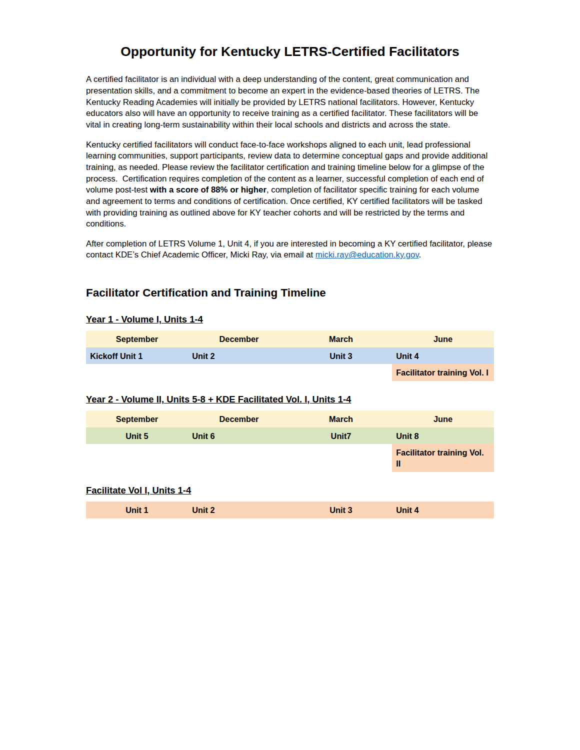Opportunity for Kentucky LETRS-Certified Facilitators
A certified facilitator is an individual with a deep understanding of the content, great communication and presentation skills, and a commitment to become an expert in the evidence-based theories of LETRS. The Kentucky Reading Academies will initially be provided by LETRS national facilitators. However, Kentucky educators also will have an opportunity to receive training as a certified facilitator. These facilitators will be vital in creating long-term sustainability within their local schools and districts and across the state.
Kentucky certified facilitators will conduct face-to-face workshops aligned to each unit, lead professional learning communities, support participants, review data to determine conceptual gaps and provide additional training, as needed. Please review the facilitator certification and training timeline below for a glimpse of the process. Certification requires completion of the content as a learner, successful completion of each end of volume post-test with a score of 88% or higher, completion of facilitator specific training for each volume and agreement to terms and conditions of certification. Once certified, KY certified facilitators will be tasked with providing training as outlined above for KY teacher cohorts and will be restricted by the terms and conditions.
After completion of LETRS Volume 1, Unit 4, if you are interested in becoming a KY certified facilitator, please contact KDE’s Chief Academic Officer, Micki Ray, via email at micki.ray@education.ky.gov.
Facilitator Certification and Training Timeline
Year 1 - Volume I, Units 1-4
| September | December | March | June |
| Kickoff Unit 1 | Unit 2 | Unit 3 | Unit 4 |
| | | | Facilitator training Vol. I |
Year 2 - Volume II, Units 5-8 + KDE Facilitated Vol. I, Units 1-4
| September | December | March | June |
| Unit 5 | Unit 6 | Unit7 | Unit 8 |
| | | | Facilitator training Vol. II |
Facilitate Vol I, Units 1-4
| Unit 1 | Unit 2 | Unit 3 | Unit 4 |